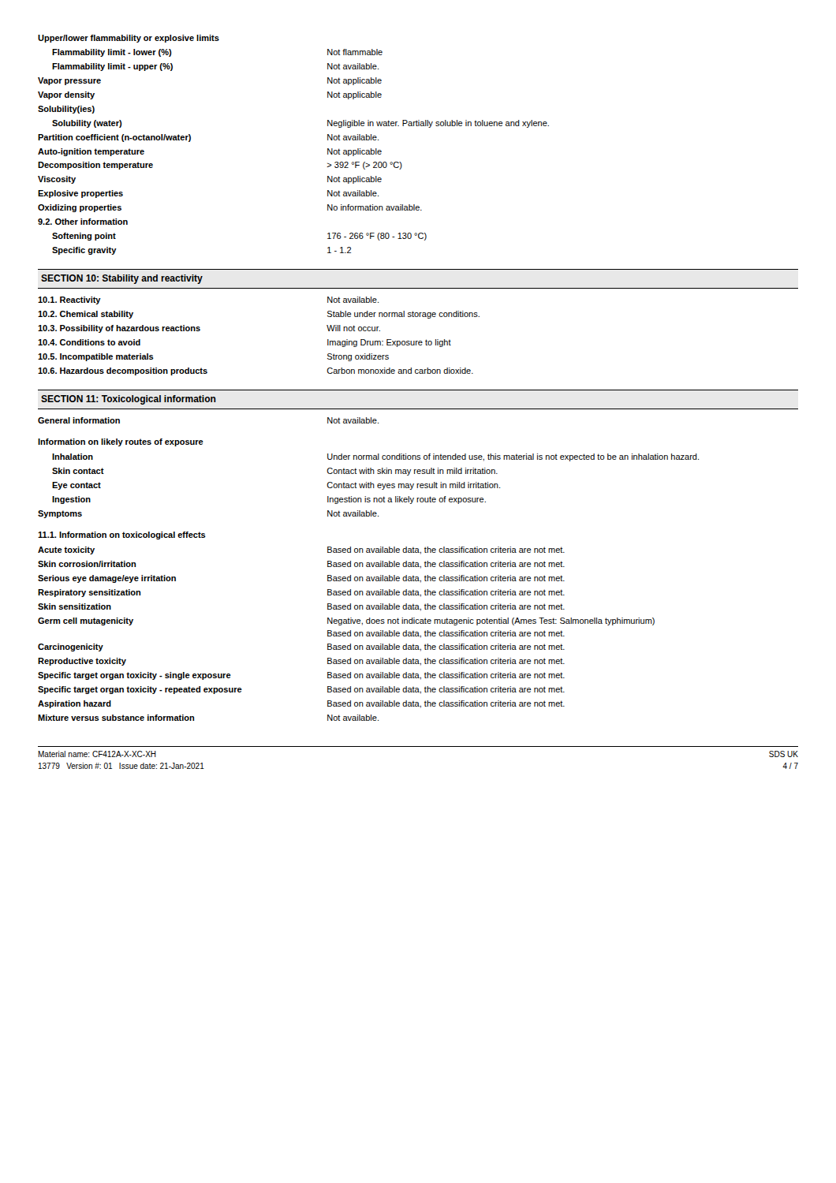| Upper/lower flammability or explosive limits |
| Flammability limit - lower (%) | Not flammable |
| Flammability limit - upper (%) | Not available. |
| Vapor pressure | Not applicable |
| Vapor density | Not applicable |
| Solubility(ies) | |
| Solubility (water) | Negligible in water. Partially soluble in toluene and xylene. |
| Partition coefficient (n-octanol/water) | Not available. |
| Auto-ignition temperature | Not applicable |
| Decomposition temperature | > 392 °F (> 200 °C) |
| Viscosity | Not applicable |
| Explosive properties | Not available. |
| Oxidizing properties | No information available. |
| 9.2. Other information | |
| Softening point | 176 - 266 °F (80 - 130 °C) |
| Specific gravity | 1 - 1.2 |
SECTION 10: Stability and reactivity
| 10.1. Reactivity | Not available. |
| 10.2. Chemical stability | Stable under normal storage conditions. |
| 10.3. Possibility of hazardous reactions | Will not occur. |
| 10.4. Conditions to avoid | Imaging Drum: Exposure to light |
| 10.5. Incompatible materials | Strong oxidizers |
| 10.6. Hazardous decomposition products | Carbon monoxide and carbon dioxide. |
SECTION 11: Toxicological information
| General information | Not available. |
Information on likely routes of exposure
| Inhalation | Under normal conditions of intended use, this material is not expected to be an inhalation hazard. |
| Skin contact | Contact with skin may result in mild irritation. |
| Eye contact | Contact with eyes may result in mild irritation. |
| Ingestion | Ingestion is not a likely route of exposure. |
| Symptoms | Not available. |
11.1. Information on toxicological effects
| Acute toxicity | Based on available data, the classification criteria are not met. |
| Skin corrosion/irritation | Based on available data, the classification criteria are not met. |
| Serious eye damage/eye irritation | Based on available data, the classification criteria are not met. |
| Respiratory sensitization | Based on available data, the classification criteria are not met. |
| Skin sensitization | Based on available data, the classification criteria are not met. |
| Germ cell mutagenicity | Negative, does not indicate mutagenic potential (Ames Test: Salmonella typhimurium) Based on available data, the classification criteria are not met. |
| Carcinogenicity | Based on available data, the classification criteria are not met. |
| Reproductive toxicity | Based on available data, the classification criteria are not met. |
| Specific target organ toxicity - single exposure | Based on available data, the classification criteria are not met. |
| Specific target organ toxicity - repeated exposure | Based on available data, the classification criteria are not met. |
| Aspiration hazard | Based on available data, the classification criteria are not met. |
| Mixture versus substance information | Not available. |
Material name: CF412A-X-XC-XH
13779 Version #: 01 Issue date: 21-Jan-2021
SDS UK
4 / 7